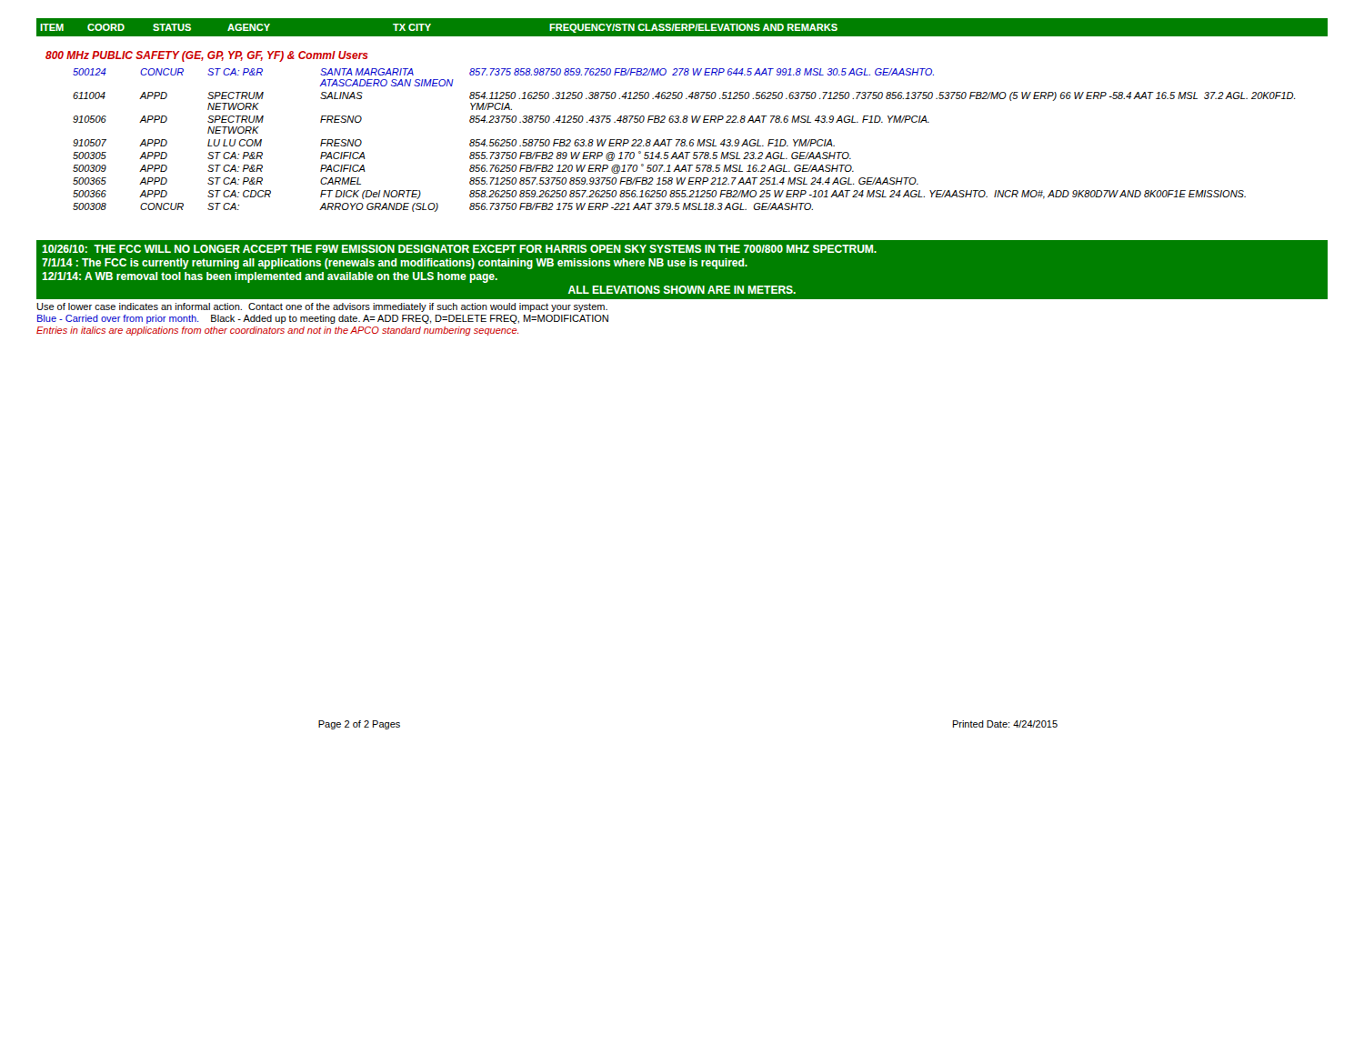| ITEM | COORD | STATUS | AGENCY | TX CITY | FREQUENCY/STN CLASS/ERP/ELEVATIONS AND REMARKS |
800 MHz PUBLIC SAFETY (GE, GP, YP, GF, YF) & Comml Users
| 500124 | CONCUR | ST CA: P&R | SANTA MARGARITA ATASCADERO SAN SIMEON | 857.7375 858.98750 859.76250 FB/FB2/MO 278 W ERP 644.5 AAT 991.8 MSL 30.5 AGL. GE/AASHTO. |
| 611004 | APPD | SPECTRUM NETWORK | SALINAS | 854.11250 .16250 .31250 .38750 .41250 .46250 .48750 .51250 .56250 .63750 .71250 .73750 856.13750 .53750 FB2/MO (5 W ERP) 66 W ERP -58.4 AAT 16.5 MSL 37.2 AGL. 20K0F1D. YM/PCIA. |
| 910506 | APPD | SPECTRUM NETWORK | FRESNO | 854.23750 .38750 .41250 .4375 .48750 FB2 63.8 W ERP 22.8 AAT 78.6 MSL 43.9 AGL. F1D. YM/PCIA. |
| 910507 | APPD | LU LU COM | FRESNO | 854.56250 .58750 FB2 63.8 W ERP 22.8 AAT 78.6 MSL 43.9 AGL. F1D. YM/PCIA. |
| 500305 | APPD | ST CA: P&R | PACIFICA | 855.73750 FB/FB2 89 W ERP @ 170 ˚ 514.5 AAT 578.5 MSL 23.2 AGL. GE/AASHTO. |
| 500309 | APPD | ST CA: P&R | PACIFICA | 856.76250 FB/FB2 120 W ERP @170 ˚ 507.1 AAT 578.5 MSL 16.2 AGL. GE/AASHTO. |
| 500365 | APPD | ST CA: P&R | CARMEL | 855.71250 857.53750 859.93750 FB/FB2 158 W ERP 212.7 AAT 251.4 MSL 24.4 AGL. GE/AASHTO. |
| 500366 | APPD | ST CA: CDCR | FT DICK (Del NORTE) | 858.26250 859.26250 857.26250 856.16250 855.21250 FB2/MO 25 W ERP -101 AAT 24 MSL 24 AGL. YE/AASHTO. INCR MO#, ADD 9K80D7W AND 8K00F1E EMISSIONS. |
| 500308 | CONCUR | ST CA: | ARROYO GRANDE (SLO) | 856.73750 FB/FB2 175 W ERP -221 AAT 379.5 MSL18.3 AGL. GE/AASHTO. |
10/26/10: THE FCC WILL NO LONGER ACCEPT THE F9W EMISSION DESIGNATOR EXCEPT FOR HARRIS OPEN SKY SYSTEMS IN THE 700/800 MHZ SPECTRUM.
7/1/14 : The FCC is currently returning all applications (renewals and modifications) containing WB emissions where NB use is required.
12/1/14: A WB removal tool has been implemented and available on the ULS home page.
ALL ELEVATIONS SHOWN ARE IN METERS.
Use of lower case indicates an informal action. Contact one of the advisors immediately if such action would impact your system.
Blue - Carried over from prior month. Black - Added up to meeting date. A= ADD FREQ, D=DELETE FREQ, M=MODIFICATION
Entries in italics are applications from other coordinators and not in the APCO standard numbering sequence.
| Page 2 of 2 Pages | Printed Date: 4/24/2015 |